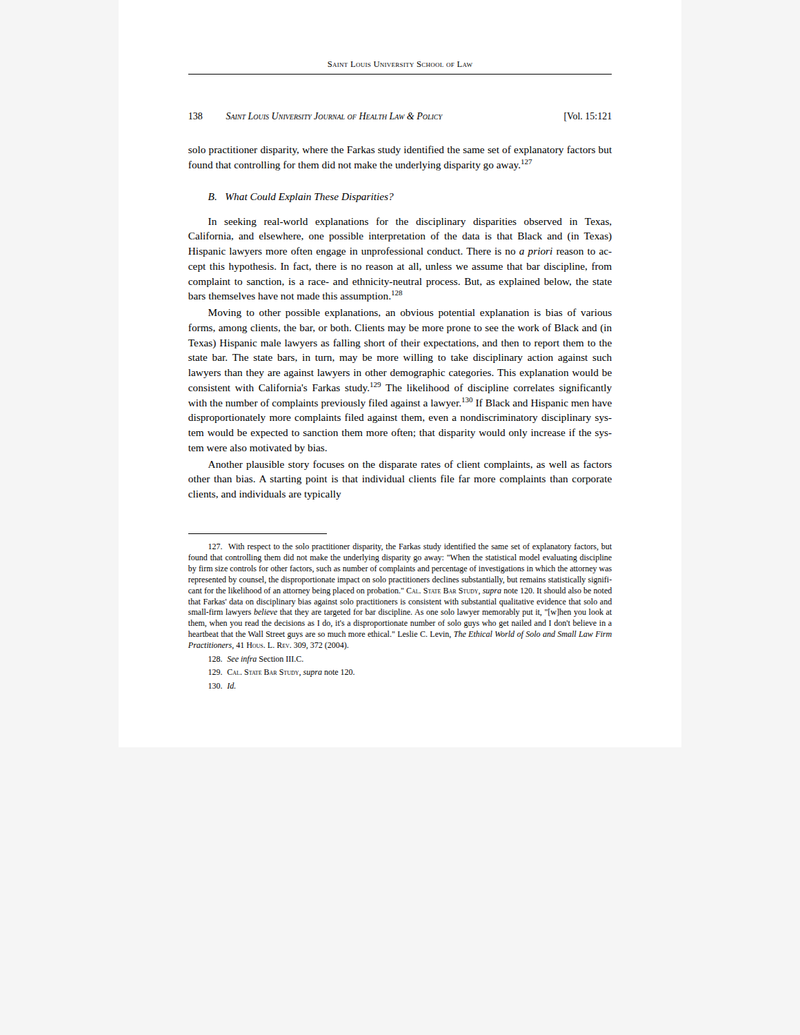Saint Louis University School of Law
138 Saint Louis University Journal of Health Law & Policy [Vol. 15:121
solo practitioner disparity, where the Farkas study identified the same set of explanatory factors but found that controlling for them did not make the underlying disparity go away.127
B. What Could Explain These Disparities?
In seeking real-world explanations for the disciplinary disparities observed in Texas, California, and elsewhere, one possible interpretation of the data is that Black and (in Texas) Hispanic lawyers more often engage in unprofessional conduct. There is no a priori reason to accept this hypothesis. In fact, there is no reason at all, unless we assume that bar discipline, from complaint to sanction, is a race- and ethnicity-neutral process. But, as explained below, the state bars themselves have not made this assumption.128
Moving to other possible explanations, an obvious potential explanation is bias of various forms, among clients, the bar, or both. Clients may be more prone to see the work of Black and (in Texas) Hispanic male lawyers as falling short of their expectations, and then to report them to the state bar. The state bars, in turn, may be more willing to take disciplinary action against such lawyers than they are against lawyers in other demographic categories. This explanation would be consistent with California's Farkas study.129 The likelihood of discipline correlates significantly with the number of complaints previously filed against a lawyer.130 If Black and Hispanic men have disproportionately more complaints filed against them, even a nondiscriminatory disciplinary system would be expected to sanction them more often; that disparity would only increase if the system were also motivated by bias.
Another plausible story focuses on the disparate rates of client complaints, as well as factors other than bias. A starting point is that individual clients file far more complaints than corporate clients, and individuals are typically
127. With respect to the solo practitioner disparity, the Farkas study identified the same set of explanatory factors, but found that controlling them did not make the underlying disparity go away: "When the statistical model evaluating discipline by firm size controls for other factors, such as number of complaints and percentage of investigations in which the attorney was represented by counsel, the disproportionate impact on solo practitioners declines substantially, but remains statistically significant for the likelihood of an attorney being placed on probation." Cal. State Bar Study, supra note 120. It should also be noted that Farkas' data on disciplinary bias against solo practitioners is consistent with substantial qualitative evidence that solo and small-firm lawyers believe that they are targeted for bar discipline. As one solo lawyer memorably put it, "[w]hen you look at them, when you read the decisions as I do, it's a disproportionate number of solo guys who get nailed and I don't believe in a heartbeat that the Wall Street guys are so much more ethical." Leslie C. Levin, The Ethical World of Solo and Small Law Firm Practitioners, 41 Hous. L. Rev. 309, 372 (2004).
128. See infra Section III.C.
129. Cal. State Bar Study, supra note 120.
130. Id.